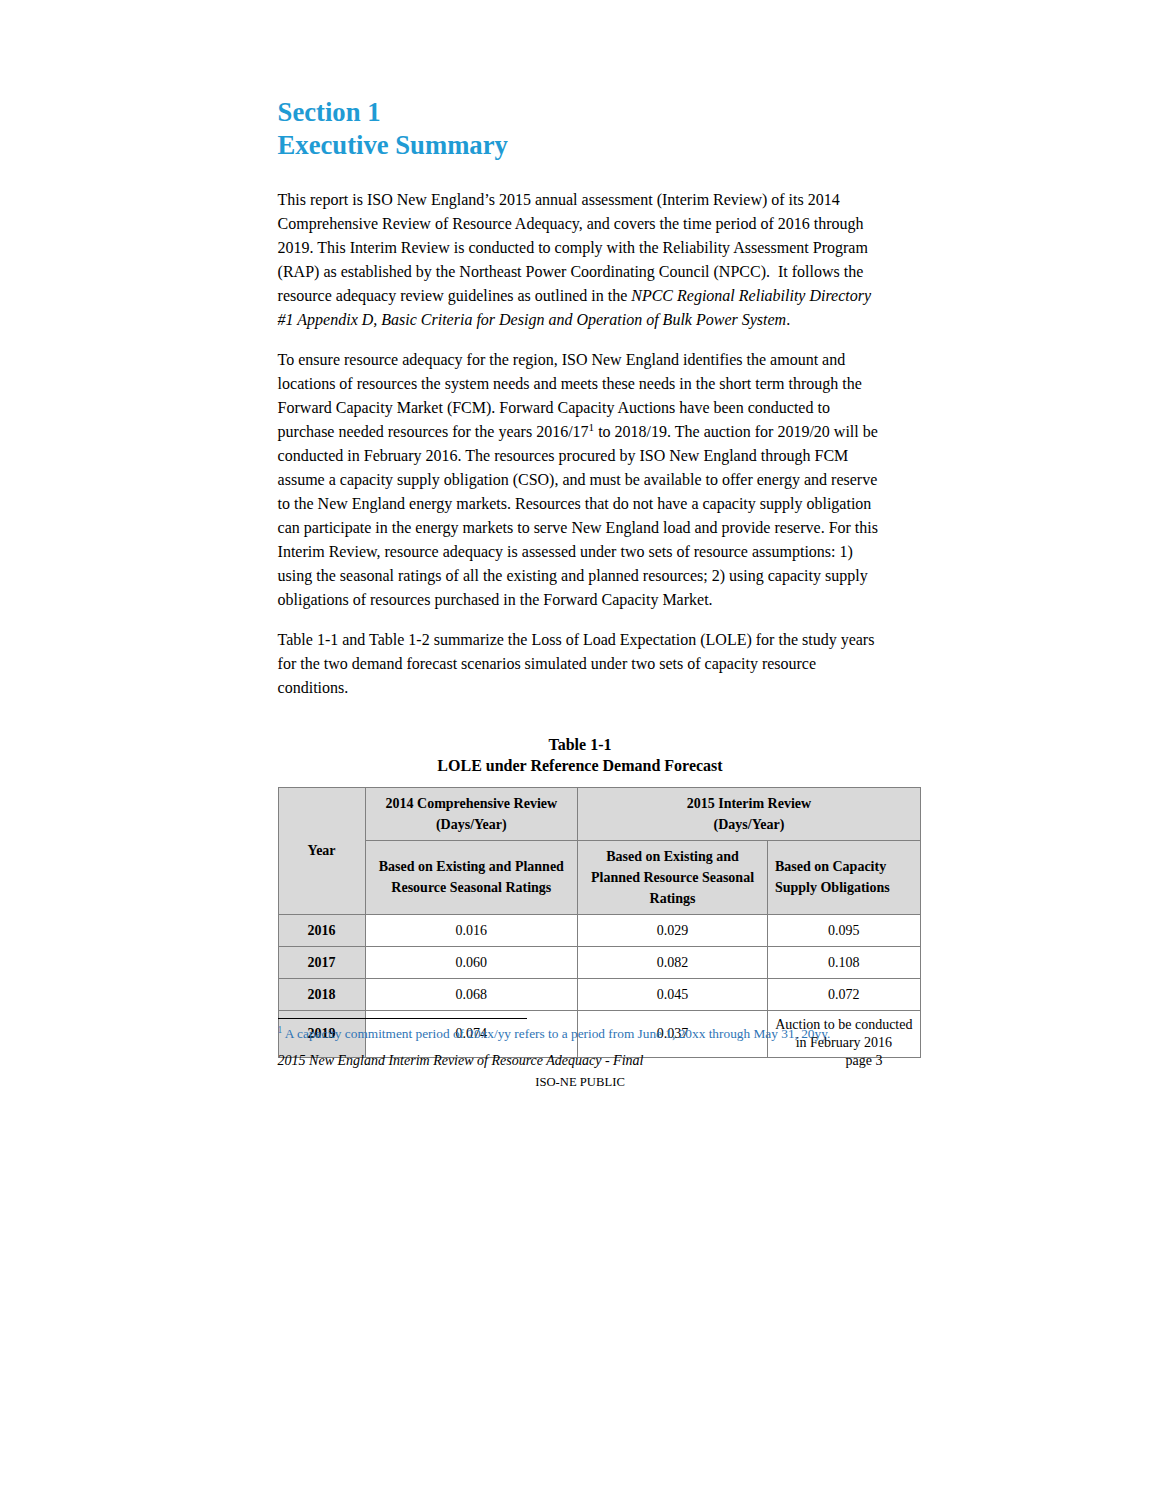Section 1Executive Summary
This report is ISO New England’s 2015 annual assessment (Interim Review) of its 2014 Comprehensive Review of Resource Adequacy, and covers the time period of 2016 through 2019. This Interim Review is conducted to comply with the Reliability Assessment Program (RAP) as established by the Northeast Power Coordinating Council (NPCC). It follows the resource adequacy review guidelines as outlined in the NPCC Regional Reliability Directory #1 Appendix D, Basic Criteria for Design and Operation of Bulk Power System.
To ensure resource adequacy for the region, ISO New England identifies the amount and locations of resources the system needs and meets these needs in the short term through the Forward Capacity Market (FCM). Forward Capacity Auctions have been conducted to purchase needed resources for the years 2016/171 to 2018/19. The auction for 2019/20 will be conducted in February 2016. The resources procured by ISO New England through FCM assume a capacity supply obligation (CSO), and must be available to offer energy and reserve to the New England energy markets. Resources that do not have a capacity supply obligation can participate in the energy markets to serve New England load and provide reserve. For this Interim Review, resource adequacy is assessed under two sets of resource assumptions: 1) using the seasonal ratings of all the existing and planned resources; 2) using capacity supply obligations of resources purchased in the Forward Capacity Market.
Table 1-1 and Table 1-2 summarize the Loss of Load Expectation (LOLE) for the study years for the two demand forecast scenarios simulated under two sets of capacity resource conditions.
Table 1-1
LOLE under Reference Demand Forecast
| Year | 2014 Comprehensive Review (Days/Year) | 2015 Interim Review (Days/Year) |
| --- | --- | --- |
| Based on Existing and Planned Resource Seasonal Ratings | Based on Existing and Planned Resource Seasonal Ratings | Based on Capacity Supply Obligations |
| 2016 | 0.016 | 0.029 | 0.095 |
| 2017 | 0.060 | 0.082 | 0.108 |
| 2018 | 0.068 | 0.045 | 0.072 |
| 2019 | 0.074 | 0.037 | Auction to be conducted in February 2016 |
1 A capacity commitment period of 20xx/yy refers to a period from June 1, 20xx through May 31, 20yy.
2015 New England Interim Review of Resource Adequacy - Final page 3
ISO-NE PUBLIC